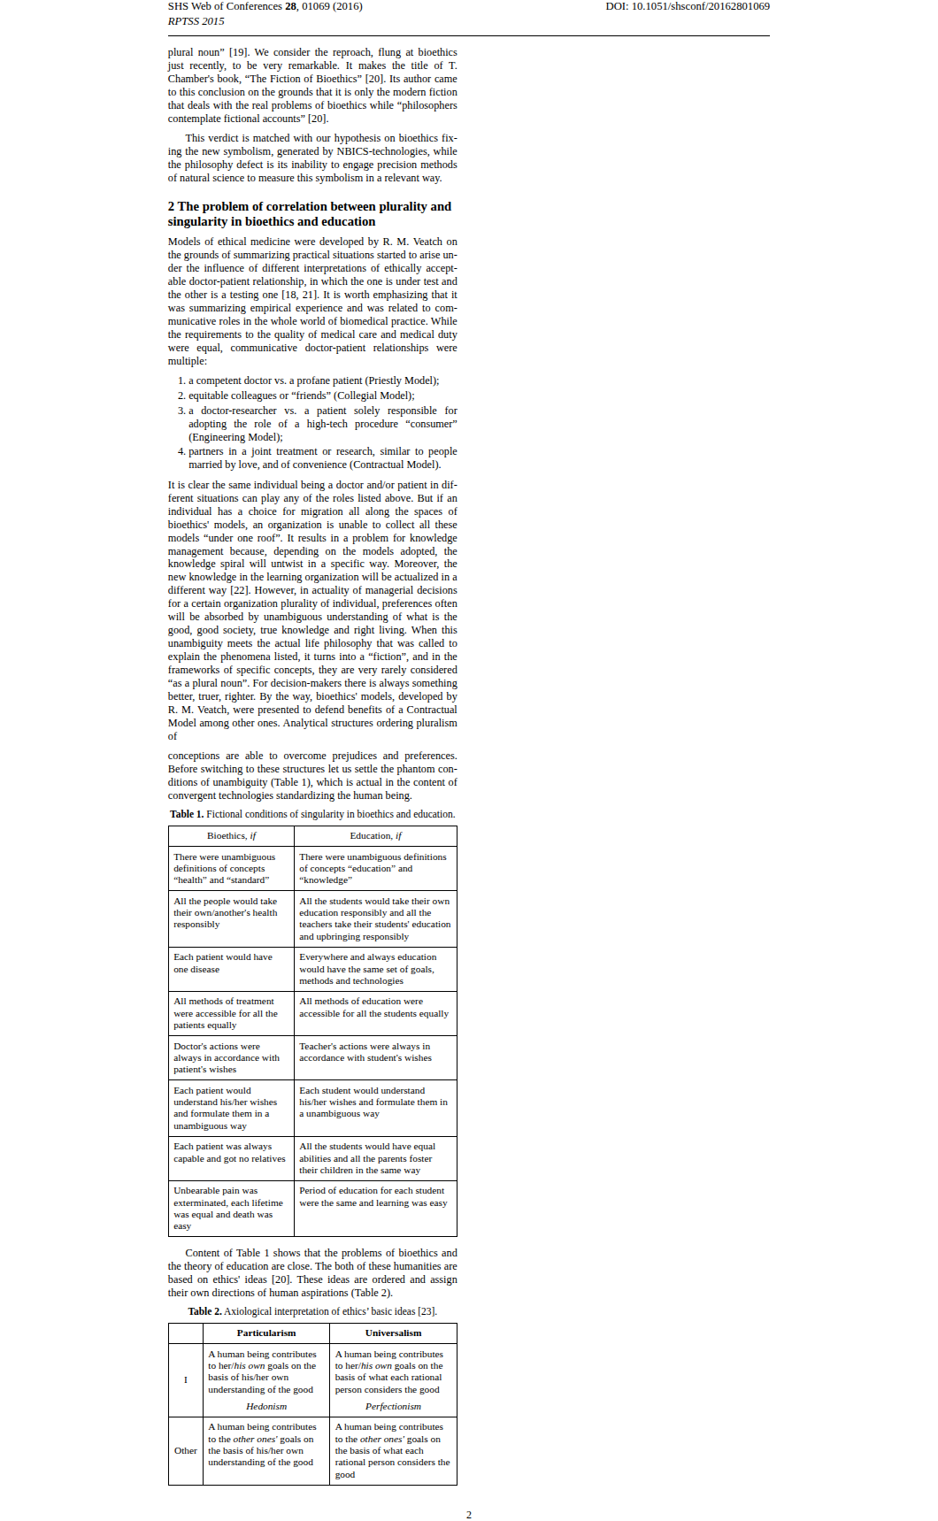SHS Web of Conferences 28, 01069 (2016) DOI: 10.1051/shsconf/20162801069
RPTSS 2015
plural noun” [19]. We consider the reproach, flung at bioethics just recently, to be very remarkable. It makes the title of T. Chamber's book, “The Fiction of Bioethics” [20]. Its author came to this conclusion on the grounds that it is only the modern fiction that deals with the real problems of bioethics while “philosophers contemplate fictional accounts” [20].
This verdict is matched with our hypothesis on bioethics fixing the new symbolism, generated by NBICS-technologies, while the philosophy defect is its inability to engage precision methods of natural science to measure this symbolism in a relevant way.
2 The problem of correlation between plurality and singularity in bioethics and education
Models of ethical medicine were developed by R. M. Veatch on the grounds of summarizing practical situations started to arise under the influence of different interpretations of ethically acceptable doctor-patient relationship, in which the one is under test and the other is a testing one [18, 21]. It is worth emphasizing that it was summarizing empirical experience and was related to communicative roles in the whole world of biomedical practice. While the requirements to the quality of medical care and medical duty were equal, communicative doctor-patient relationships were multiple:
a competent doctor vs. a profane patient (Priestly Model);
equitable colleagues or “friends” (Collegial Model);
a doctor-researcher vs. a patient solely responsible for adopting the role of a high-tech procedure “consumer” (Engineering Model);
partners in a joint treatment or research, similar to people married by love, and of convenience (Contractual Model).
It is clear the same individual being a doctor and/or patient in different situations can play any of the roles listed above. But if an individual has a choice for migration all along the spaces of bioethics' models, an organization is unable to collect all these models “under one roof”. It results in a problem for knowledge management because, depending on the models adopted, the knowledge spiral will untwist in a specific way. Moreover, the new knowledge in the learning organization will be actualized in a different way [22]. However, in actuality of managerial decisions for a certain organization plurality of individual, preferences often will be absorbed by unambiguous understanding of what is the good, good society, true knowledge and right living. When this unambiguity meets the actual life philosophy that was called to explain the phenomena listed, it turns into a “fiction”, and in the frameworks of specific concepts, they are very rarely considered “as a plural noun”. For decision-makers there is always something better, truer, righter. By the way, bioethics' models, developed by R. M. Veatch, were presented to defend benefits of a Contractual Model among other ones. Analytical structures ordering pluralism of
conceptions are able to overcome prejudices and preferences. Before switching to these structures let us settle the phantom conditions of unambiguity (Table 1), which is actual in the content of convergent technologies standardizing the human being.
Table 1. Fictional conditions of singularity in bioethics and education.
| Bioethics, if | Education, if |
| --- | --- |
| There were unambiguous definitions of concepts “health” and “standard” | There were unambiguous definitions of concepts “education” and “knowledge” |
| All the people would take their own/another's health responsibly | All the students would take their own education responsibly and all the teachers take their students' education and upbringing responsibly |
| Each patient would have one disease | Everywhere and always education would have the same set of goals, methods and technologies |
| All methods of treatment were accessible for all the patients equally | All methods of education were accessible for all the students equally |
| Doctor's actions were always in accordance with patient's wishes | Teacher's actions were always in accordance with student's wishes |
| Each patient would understand his/her wishes and formulate them in a unambiguous way | Each student would understand his/her wishes and formulate them in a unambiguous way |
| Each patient was always capable and got no relatives | All the students would have equal abilities and all the parents foster their children in the same way |
| Unbearable pain was exterminated, each lifetime was equal and death was easy | Period of education for each student were the same and learning was easy |
Content of Table 1 shows that the problems of bioethics and the theory of education are close. The both of these humanities are based on ethics' ideas [20]. These ideas are ordered and assign their own directions of human aspirations (Table 2).
Table 2. Axiological interpretation of ethics’ basic ideas [23].
| | Particularism | Universalism |
| --- | --- | --- |
| I | A human being contributes to her/ his own goals on the basis of his/her own understanding of the good Hedonism | A human being contributes to her/ his own goals on the basis of what each rational person considers the good Perfectionism |
| Other | A human being contributes to the other ones' goals on the basis of his/her own understanding of the good | A human being contributes to the other ones' goals on the basis of what each rational person considers the good |
2